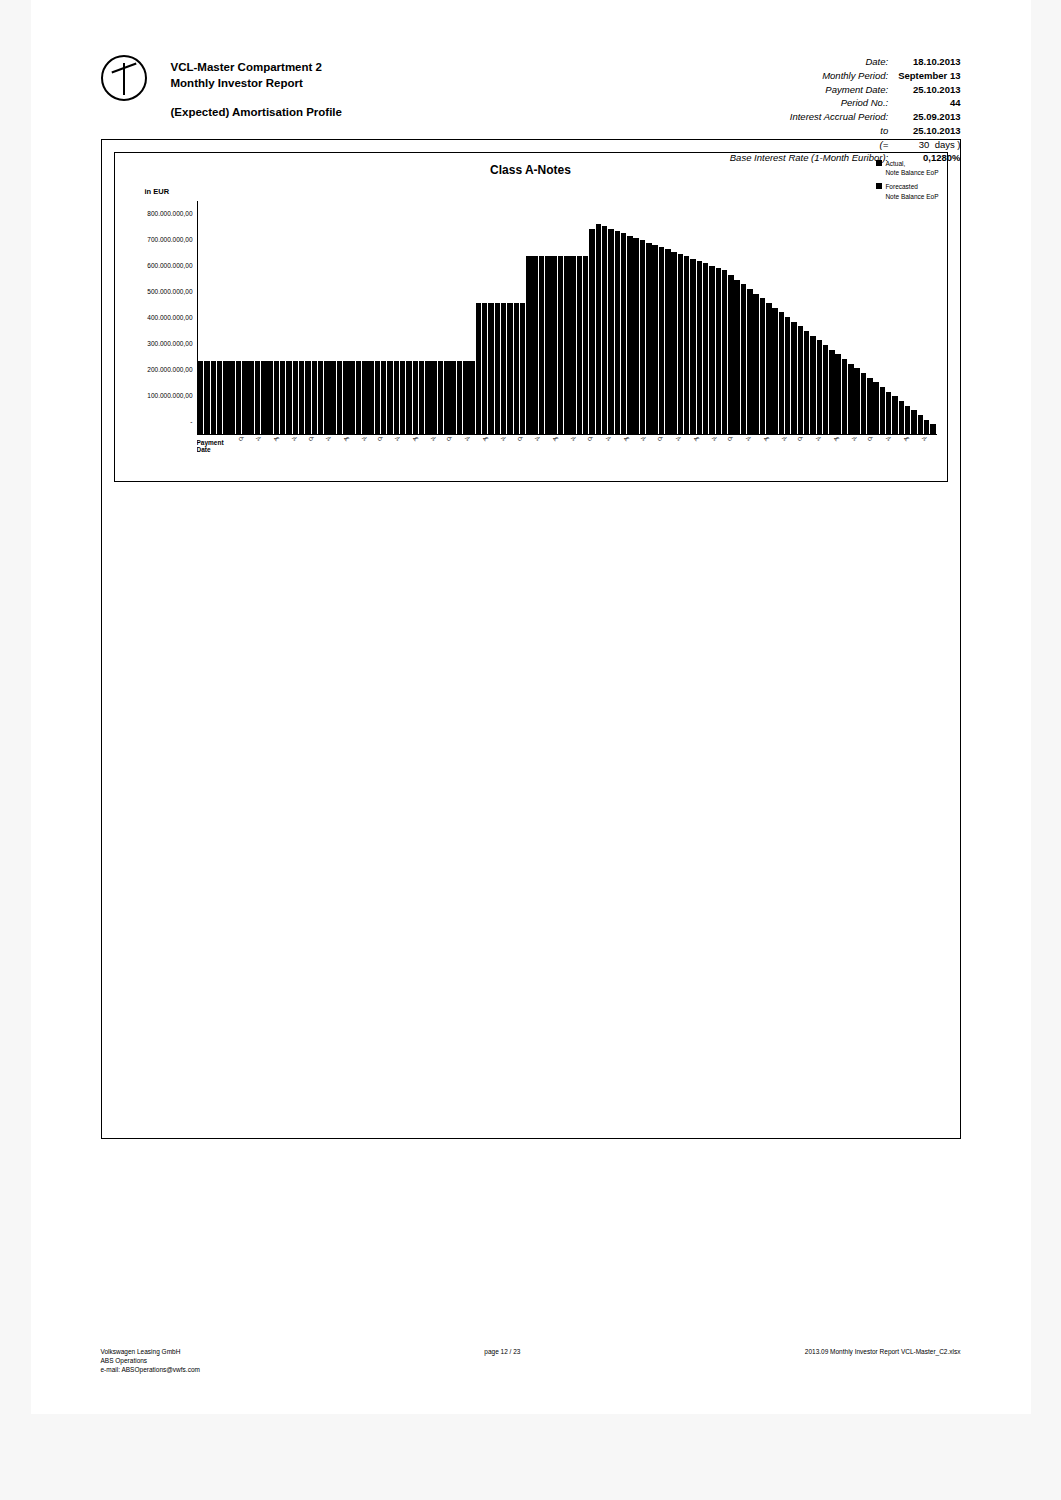| Date: | 18.10.2013 |
| Monthly Period: | September 13 |
| Payment Date: | 25.10.2013 |
| Period No.: | 44 |
| Interest Accrual Period: | 25.09.2013 |
| to | 25.10.2013 |
| (= | 30 days ) |
| Base Interest Rate (1-Month Euribor): | 0,1280% |
VCL-Master Compartment 2
Monthly Investor Report
(Expected) Amortisation Profile
Class A-Notes
Actual,
Note Balance EoP
Forecasted
Note Balance EoP
in EUR
800.000.000,00
700.000.000,00
600.000.000,00
500.000.000,00
400.000.000,00
300.000.000,00
200.000.000,00
100.000.000,00
-
Payment
Date
Oct-09 Jan-10 Apr-10 Jul-10 Oct-10 Jan-11 Apr-11 Jul-11 Oct-11 Jan-12 Apr-12 Jul-12 Oct-12 Jan-13 Apr-13 Jul-13 Oct-13 Jan-14 Apr-14 Jul-14 Oct-14 Jan-15 Apr-15 Jul-15 Oct-15 Jan-16 Apr-16 Jul-16 Oct-16 Jan-17 Apr-17 Jul-17 Oct-17 Jan-18 Apr-18 Jul-18 Oct-18 Jan-19 Apr-19 Jul-19
Volkswagen Leasing GmbH
ABS Operations
e-mail: ABSOperations@vwfs.com
2013.09 Monthly Investor Report VCL-Master_C2.xlsx
page 12 / 23